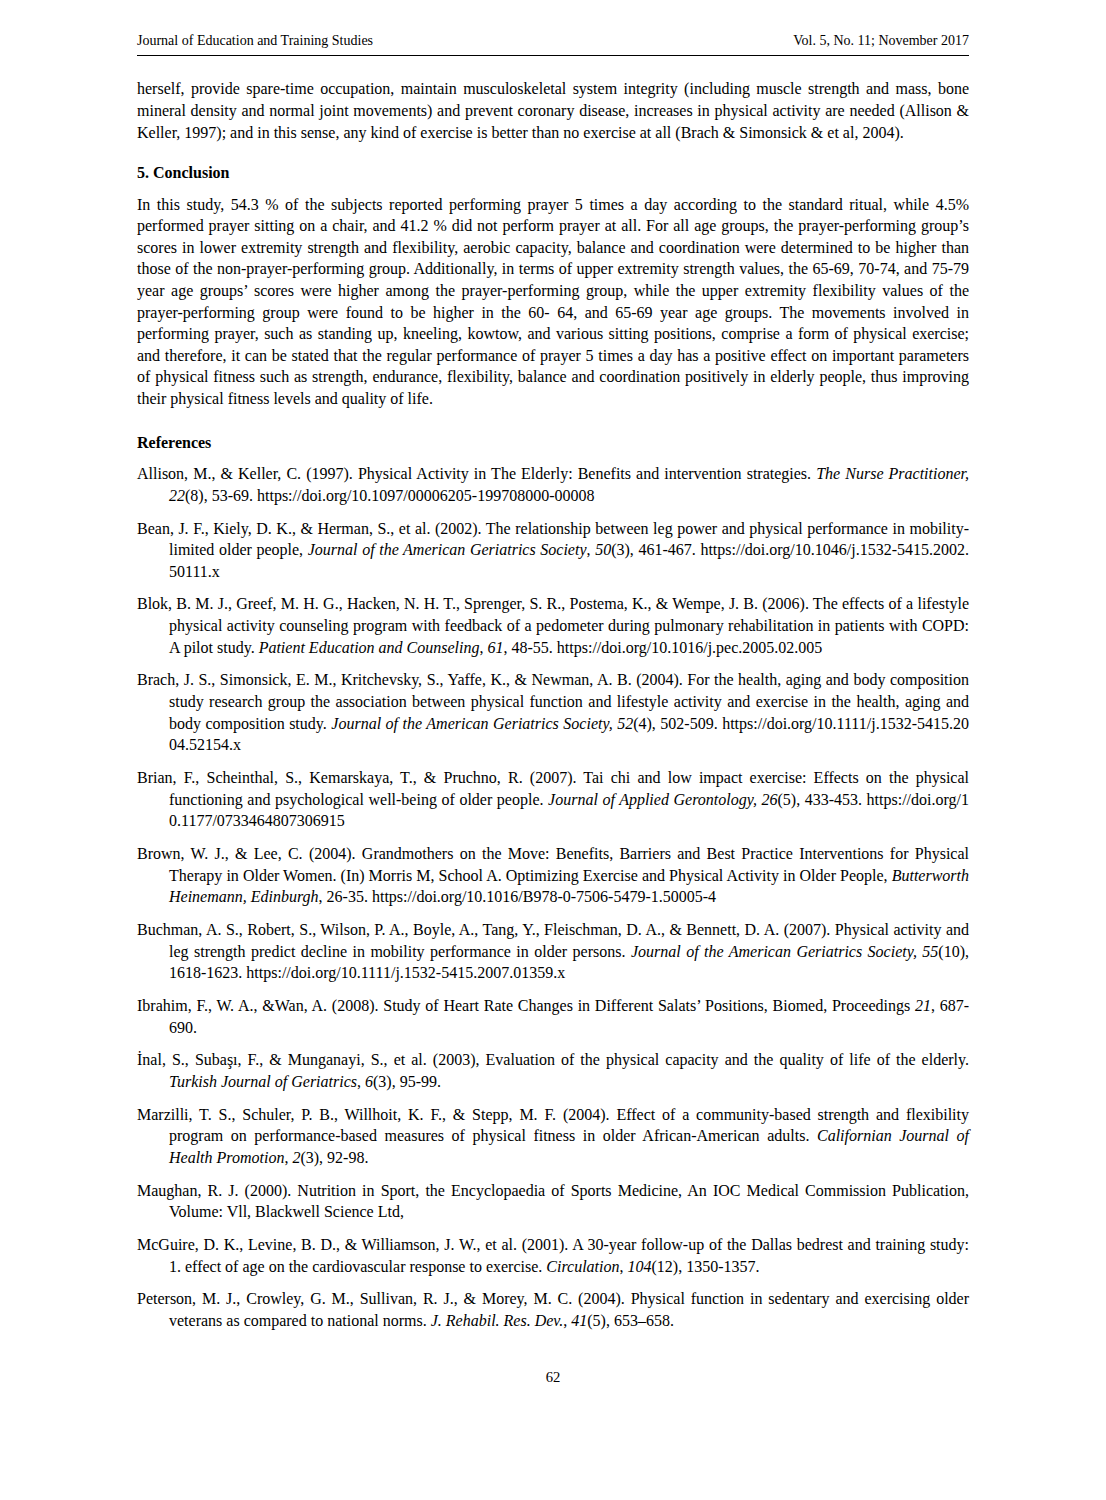Journal of Education and Training Studies Vol. 5, No. 11; November 2017
herself, provide spare-time occupation, maintain musculoskeletal system integrity (including muscle strength and mass, bone mineral density and normal joint movements) and prevent coronary disease, increases in physical activity are needed (Allison & Keller, 1997); and in this sense, any kind of exercise is better than no exercise at all (Brach & Simonsick & et al, 2004).
5. Conclusion
In this study, 54.3 % of the subjects reported performing prayer 5 times a day according to the standard ritual, while 4.5% performed prayer sitting on a chair, and 41.2 % did not perform prayer at all. For all age groups, the prayer-performing group’s scores in lower extremity strength and flexibility, aerobic capacity, balance and coordination were determined to be higher than those of the non-prayer-performing group. Additionally, in terms of upper extremity strength values, the 65-69, 70-74, and 75-79 year age groups’ scores were higher among the prayer-performing group, while the upper extremity flexibility values of the prayer-performing group were found to be higher in the 60- 64, and 65-69 year age groups. The movements involved in performing prayer, such as standing up, kneeling, kowtow, and various sitting positions, comprise a form of physical exercise; and therefore, it can be stated that the regular performance of prayer 5 times a day has a positive effect on important parameters of physical fitness such as strength, endurance, flexibility, balance and coordination positively in elderly people, thus improving their physical fitness levels and quality of life.
References
Allison, M., & Keller, C. (1997). Physical Activity in The Elderly: Benefits and intervention strategies. The Nurse Practitioner, 22(8), 53-69. https://doi.org/10.1097/00006205-199708000-00008
Bean, J. F., Kiely, D. K., & Herman, S., et al. (2002). The relationship between leg power and physical performance in mobility-limited older people, Journal of the American Geriatrics Society, 50(3), 461-467. https://doi.org/10.1046/j.1532-5415.2002.50111.x
Blok, B. M. J., Greef, M. H. G., Hacken, N. H. T., Sprenger, S. R., Postema, K., & Wempe, J. B. (2006). The effects of a lifestyle physical activity counseling program with feedback of a pedometer during pulmonary rehabilitation in patients with COPD: A pilot study. Patient Education and Counseling, 61, 48-55. https://doi.org/10.1016/j.pec.2005.02.005
Brach, J. S., Simonsick, E. M., Kritchevsky, S., Yaffe, K., & Newman, A. B. (2004). For the health, aging and body composition study research group the association between physical function and lifestyle activity and exercise in the health, aging and body composition study. Journal of the American Geriatrics Society, 52(4), 502-509. https://doi.org/10.1111/j.1532-5415.2004.52154.x
Brian, F., Scheinthal, S., Kemarskaya, T., & Pruchno, R. (2007). Tai chi and low impact exercise: Effects on the physical functioning and psychological well-being of older people. Journal of Applied Gerontology, 26(5), 433-453. https://doi.org/10.1177/0733464807306915
Brown, W. J., & Lee, C. (2004). Grandmothers on the Move: Benefits, Barriers and Best Practice Interventions for Physical Therapy in Older Women. (In) Morris M, School A. Optimizing Exercise and Physical Activity in Older People, Butterworth Heinemann, Edinburgh, 26-35. https://doi.org/10.1016/B978-0-7506-5479-1.50005-4
Buchman, A. S., Robert, S., Wilson, P. A., Boyle, A., Tang, Y., Fleischman, D. A., & Bennett, D. A. (2007). Physical activity and leg strength predict decline in mobility performance in older persons. Journal of the American Geriatrics Society, 55(10), 1618-1623. https://doi.org/10.1111/j.1532-5415.2007.01359.x
Ibrahim, F., W. A., &Wan, A. (2008). Study of Heart Rate Changes in Different Salats’ Positions, Biomed, Proceedings 21, 687-690.
İnal, S., Subaşı, F., & Munganayi, S., et al. (2003), Evaluation of the physical capacity and the quality of life of the elderly. Turkish Journal of Geriatrics, 6(3), 95-99.
Marzilli, T. S., Schuler, P. B., Willhoit, K. F., & Stepp, M. F. (2004). Effect of a community-based strength and flexibility program on performance-based measures of physical fitness in older African-American adults. Californian Journal of Health Promotion, 2(3), 92-98.
Maughan, R. J. (2000). Nutrition in Sport, the Encyclopaedia of Sports Medicine, An IOC Medical Commission Publication, Volume: Vll, Blackwell Science Ltd,
McGuire, D. K., Levine, B. D., & Williamson, J. W., et al. (2001). A 30-year follow-up of the Dallas bedrest and training study: 1. effect of age on the cardiovascular response to exercise. Circulation, 104(12), 1350-1357.
Peterson, M. J., Crowley, G. M., Sullivan, R. J., & Morey, M. C. (2004). Physical function in sedentary and exercising older veterans as compared to national norms. J. Rehabil. Res. Dev., 41(5), 653–658.
62